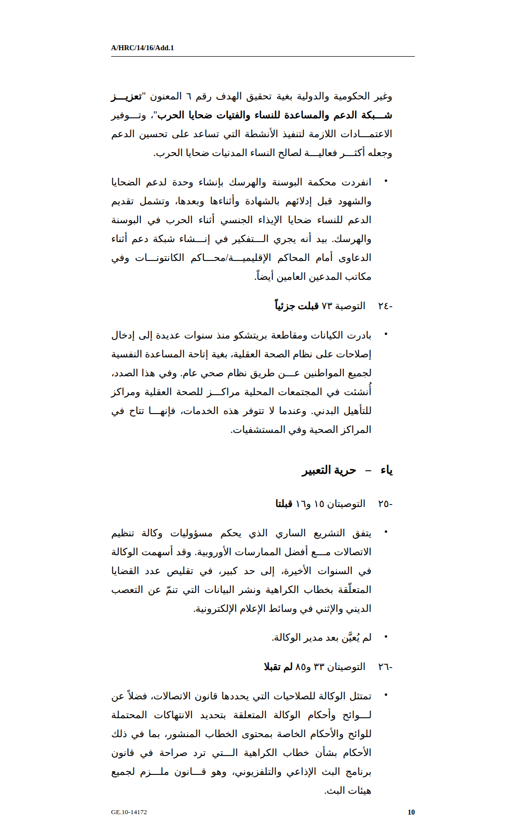A/HRC/14/16/Add.1
وغير الحكومية والدولية بغية تحقيق الهدف رقم ٦ المعنون "تعزيـــز شـــبكة الدعم والمساعدة للنساء والفتيات ضحايا الحرب"، وتـــوفير الاعتمـــادات اللازمة لتنفيذ الأنشطة التي تساعد على تحسين الدعم وجعله أكثـــر فعاليـــة لصالح النساء المدنيات ضحايا الحرب.
انفردت محكمة البوسنة والهرسك بإنشاء وحدة لدعم الضحايا والشهود قبل إدلائهم بالشهادة وأثناءها وبعدها، وتشمل تقديم الدعم للنساء ضحايا الإيذاء الجنسي أثناء الحرب في البوسنة والهرسك. بيد أنه يجري الـــتفكير في إنـــشاء شبكة دعم أثناء الدعاوى أمام المحاكم الإقليميـــة/محـــاكم الكانتونـــات وفي مكاتب المدعين العامين أيضاً.
-٢٤ التوصية ٧٣ قبلت جزئياً
بادرت الكيانات ومقاطعة بريتشكو منذ سنوات عديدة إلى إدخال إصلاحات على نظام الصحة العقلية، بغية إتاحة المساعدة النفسية لجميع المواطنين عـــن طريق نظام صحي عام. وفي هذا الصدد، أُنشئت في المجتمعات المحلية مراكـــز للصحة العقلية ومراكز للتأهيل البدني. وعندما لا تتوفر هذه الخدمات، فإنهـــا تتاح في المراكز الصحية وفي المستشفيات.
ياء – حرية التعبير
-٢٥ التوصيتان ١٥ و١٦ قبلتا
يتفق التشريع الساري الذي يحكم مسؤوليات وكالة تنظيم الاتصالات مـــع أفضل الممارسات الأوروبية. وقد أسهمت الوكالة في السنوات الأخيرة، إلى حد كبير، في تقليص عدد القضايا المتعلّقة بخطاب الكراهية ونشر البيانات التي تنمّ عن التعصب الديني والإثني في وسائط الإعلام الإلكترونية.
لم يُعيَّن بعد مدير الوكالة.
-٢٦ التوصيتان ٣٣ و٨٥ لم تقبلا
تمتثل الوكالة للصلاحيات التي يحددها قانون الاتصالات، فضلاً عن لـــوائح وأحكام الوكالة المتعلقة بتحديد الانتهاكات المحتملة للوائح والأحكام الخاصة بمحتوى الخطاب المنشور، بما في ذلك الأحكام بشأن خطاب الكراهية الـــتي ترد صراحة في قانون برنامج البث الإذاعي والتلفزيوني، وهو قـــانون ملـــزم لجميع هيئات البث.
GE.10-14172 10